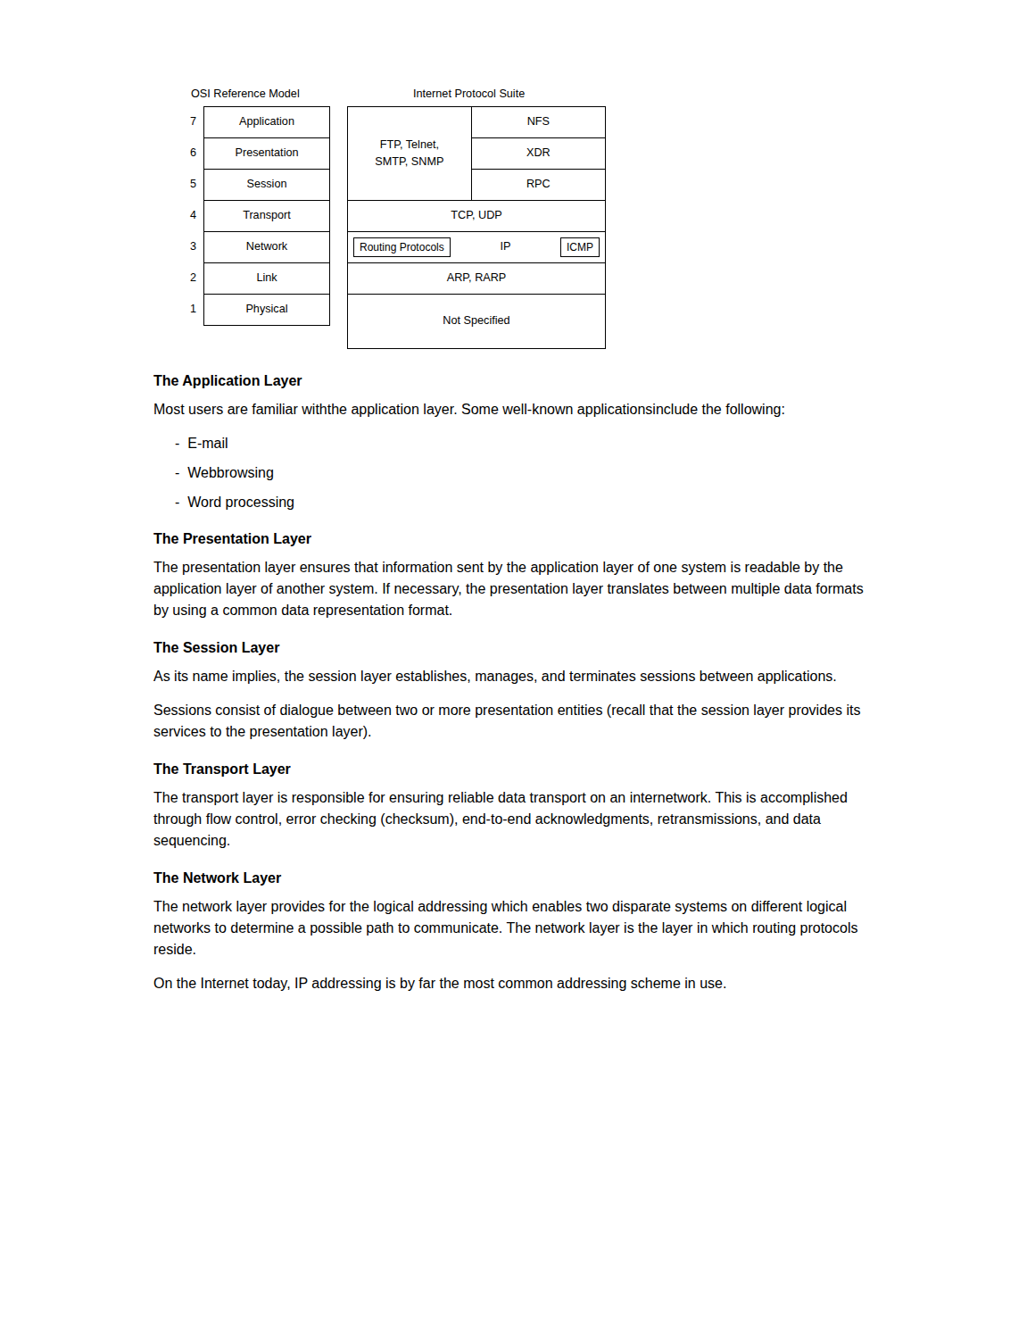OSI Reference Model
Internet Protocol Suite
| 7 | Application |
| 6 | Presentation |
| 5 | Session |
| 4 | Transport |
| 3 | Network |
| 2 | Link |
| 1 | Physical |
| FTP, Telnet, SMTP, SNMP | NFS |
| XDR |
| RPC |
| TCP, UDP |
| Routing Protocols IP ICMP |
| ARP, RARP |
| Not Specified |
The Application Layer
Most users are familiar withthe application layer. Some well-known applicationsinclude the following:
E-mail
Webbrowsing
Word processing
The Presentation Layer
The presentation layer ensures that information sent by the application layer of one system is readable by the application layer of another system. If necessary, the presentation layer translates between multiple data formats by using a common data representation format.
The Session Layer
As its name implies, the session layer establishes, manages, and terminates sessions between applications.
Sessions consist of dialogue between two or more presentation entities (recall that the session layer provides its services to the presentation layer).
The Transport Layer
The transport layer is responsible for ensuring reliable data transport on an internetwork. This is accomplished through flow control, error checking (checksum), end-to-end acknowledgments, retransmissions, and data sequencing.
The Network Layer
The network layer provides for the logical addressing which enables two disparate systems on different logical networks to determine a possible path to communicate. The network layer is the layer in which routing protocols reside.
On the Internet today, IP addressing is by far the most common addressing scheme in use.